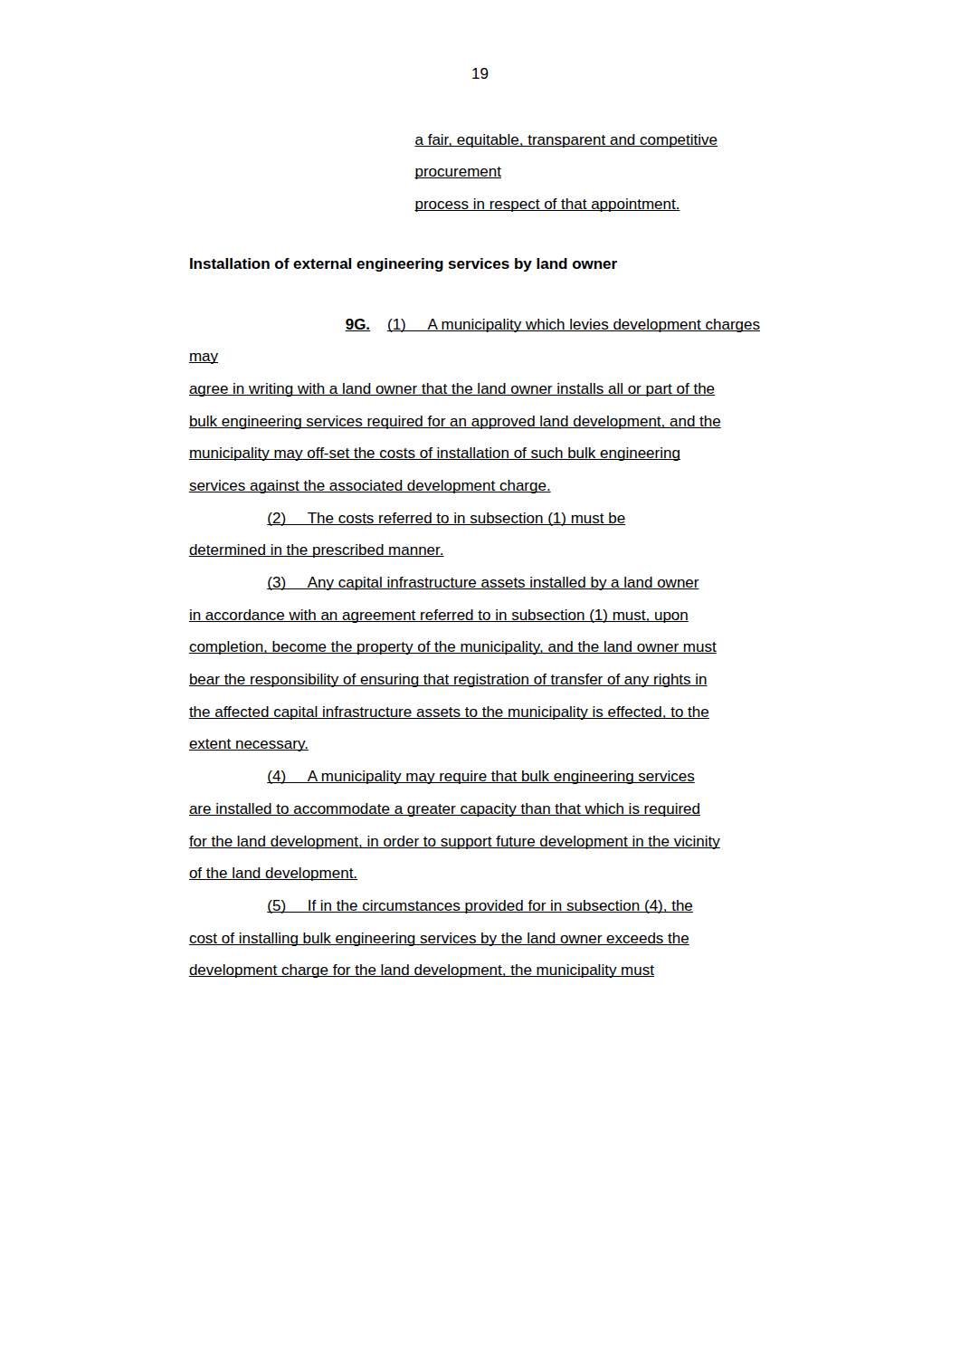19
a fair, equitable, transparent and competitive procurement
process in respect of that appointment.
Installation of external engineering services by land owner
9G. (1) A municipality which levies development charges may
agree in writing with a land owner that the land owner installs all or part of the
bulk engineering services required for an approved land development, and the
municipality may off-set the costs of installation of such bulk engineering
services against the associated development charge.
(2) The costs referred to in subsection (1) must be
determined in the prescribed manner.
(3) Any capital infrastructure assets installed by a land owner
in accordance with an agreement referred to in subsection (1) must, upon
completion, become the property of the municipality, and the land owner must
bear the responsibility of ensuring that registration of transfer of any rights in
the affected capital infrastructure assets to the municipality is effected, to the
extent necessary.
(4) A municipality may require that bulk engineering services
are installed to accommodate a greater capacity than that which is required
for the land development, in order to support future development in the vicinity
of the land development.
(5) If in the circumstances provided for in subsection (4), the
cost of installing bulk engineering services by the land owner exceeds the
development charge for the land development, the municipality must